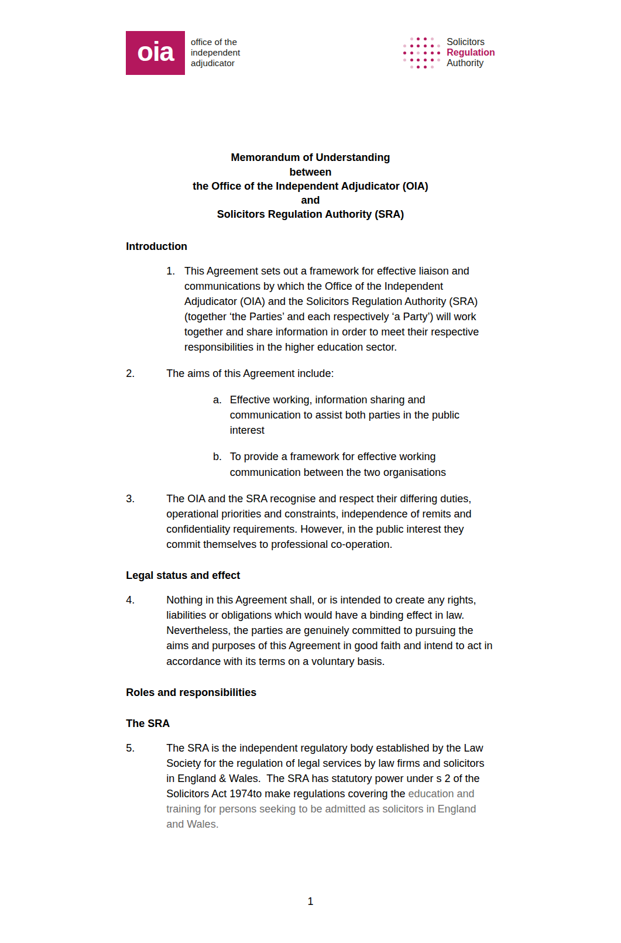oia
office of the
independent
adjudicator
Solicitors
Regulation
Authority
Memorandum of Understanding
between
the Office of the Independent Adjudicator (OIA)
and
Solicitors Regulation Authority (SRA)
Introduction
1.
This Agreement sets out a framework for effective liaison and communications by which the Office of the Independent Adjudicator (OIA) and the Solicitors Regulation Authority (SRA) (together ‘the Parties’ and each respectively ‘a Party’) will work together and share information in order to meet their respective responsibilities in the higher education sector.
2.
The aims of this Agreement include:
a.
Effective working, information sharing and communication to assist both parties in the public interest
b.
To provide a framework for effective working communication between the two organisations
3.
The OIA and the SRA recognise and respect their differing duties, operational priorities and constraints, independence of remits and confidentiality requirements. However, in the public interest they commit themselves to professional co-operation.
Legal status and effect
4.
Nothing in this Agreement shall, or is intended to create any rights, liabilities or obligations which would have a binding effect in law. Nevertheless, the parties are genuinely committed to pursuing the aims and purposes of this Agreement in good faith and intend to act in accordance with its terms on a voluntary basis.
Roles and responsibilities
The SRA
5.
The SRA is the independent regulatory body established by the Law Society for the regulation of legal services by law firms and solicitors in England & Wales. The SRA has statutory power under s 2 of the Solicitors Act 1974to make regulations covering the education and training for persons seeking to be admitted as solicitors in England and Wales.
1